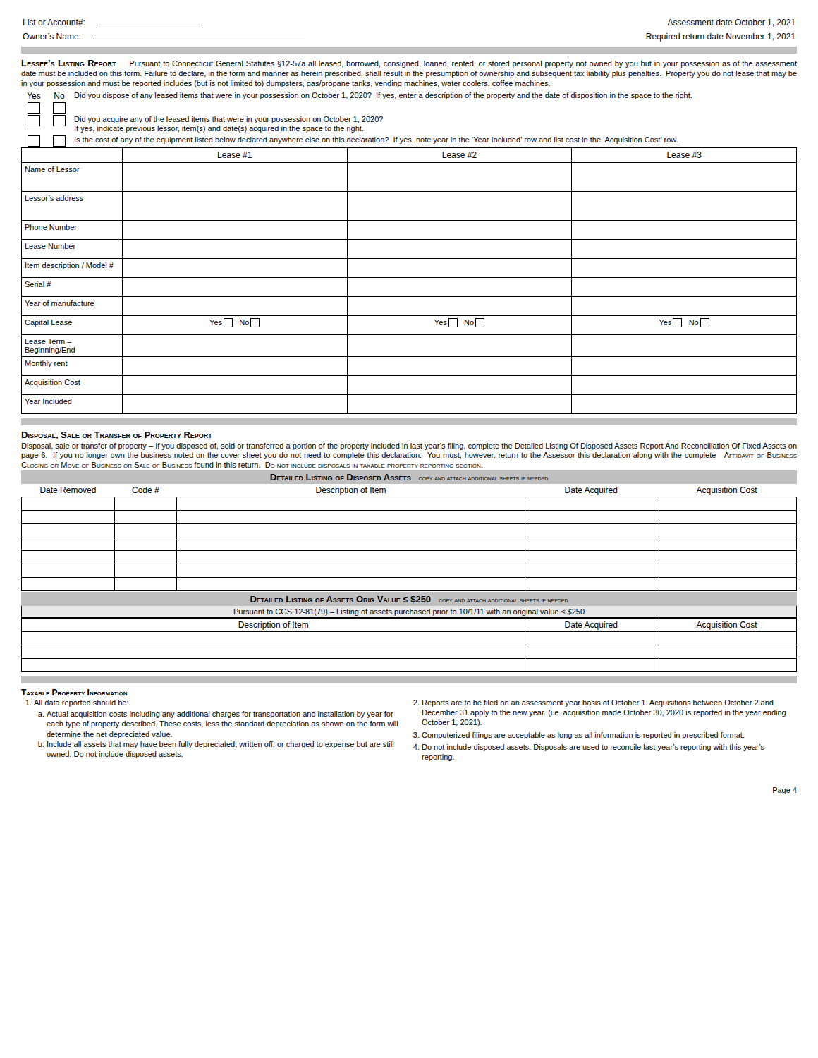| List or Account#: | Assessment date October 1, 2021 |
| Owner’s Name: | Required return date November 1, 2021 |
Lessee’s Listing Report Pursuant to Connecticut General Statutes §12-57a all leased, borrowed, consigned, loaned, rented, or stored personal property not owned by you but in your possession as of the assessment date must be included on this form. Failure to declare, in the form and manner as herein prescribed, shall result in the presumption of ownership and subsequent tax liability plus penalties. Property you do not lease that may be in your possession and must be reported includes (but is not limited to) dumpsters, gas/propane tanks, vending machines, water coolers, coffee machines.
| Yes | No | Did you dispose of any leased items that were in your possession on October 1, 2020? If yes, enter a description of the property and the date of disposition in the space to the right. |
| | | Did you acquire any of the leased items that were in your possession on October 1, 2020? If yes, indicate previous lessor, item(s) and date(s) acquired in the space to the right. |
| | | Is the cost of any of the equipment listed below declared anywhere else on this declaration? If yes, note year in the ‘Year Included’ row and list cost in the ‘Acquisition Cost’ row. |
| | Lease #1 | Lease #2 | Lease #3 |
| --- | --- | --- | --- |
| Name of Lessor | | | |
| Lessor’s address | | | |
| Phone Number | | | |
| Lease Number | | | |
| Item description / Model # | | | |
| Serial # | | | |
| Year of manufacture | | | |
| Capital Lease | Yes No | Yes No | Yes No |
| Lease Term – Beginning/End | | | |
| Monthly rent | | | |
| Acquisition Cost | | | |
| Year Included | | | |
Disposal, Sale or Transfer of Property Report
Disposal, sale or transfer of property – If you disposed of, sold or transferred a portion of the property included in last year’s filing, complete the Detailed Listing Of Disposed Assets Report And Reconciliation Of Fixed Assets on page 6. If you no longer own the business noted on the cover sheet you do not need to complete this declaration. You must, however, return to the Assessor this declaration along with the complete Affidavit of Business Closing or Move of Business or Sale of Business found in this return. Do not include disposals in taxable property reporting section.
Detailed Listing of Disposed Assets copy and attach additional sheets if needed
| Date Removed | Code # | Description of Item | Date Acquired | Acquisition Cost |
| --- | --- | --- | --- | --- |
Detailed Listing of Assets Orig Value ≤ $250 copy and attach additional sheets if needed
Pursuant to CGS 12-81(79) – Listing of assets purchased prior to 10/1/11 with an original value ≤ $250
| Description of Item | Date Acquired | Acquisition Cost |
| --- | --- | --- |
Taxable Property Information
All data reported should be:
Actual acquisition costs including any additional charges for transportation and installation by year for each type of property described. These costs, less the standard depreciation as shown on the form will determine the net depreciated value.
Include all assets that may have been fully depreciated, written off, or charged to expense but are still owned. Do not include disposed assets.
Reports are to be filed on an assessment year basis of October 1. Acquisitions between October 2 and December 31 apply to the new year. (i.e. acquisition made October 30, 2020 is reported in the year ending October 1, 2021).
Computerized filings are acceptable as long as all information is reported in prescribed format.
Do not include disposed assets. Disposals are used to reconcile last year’s reporting with this year’s reporting.
Page 4